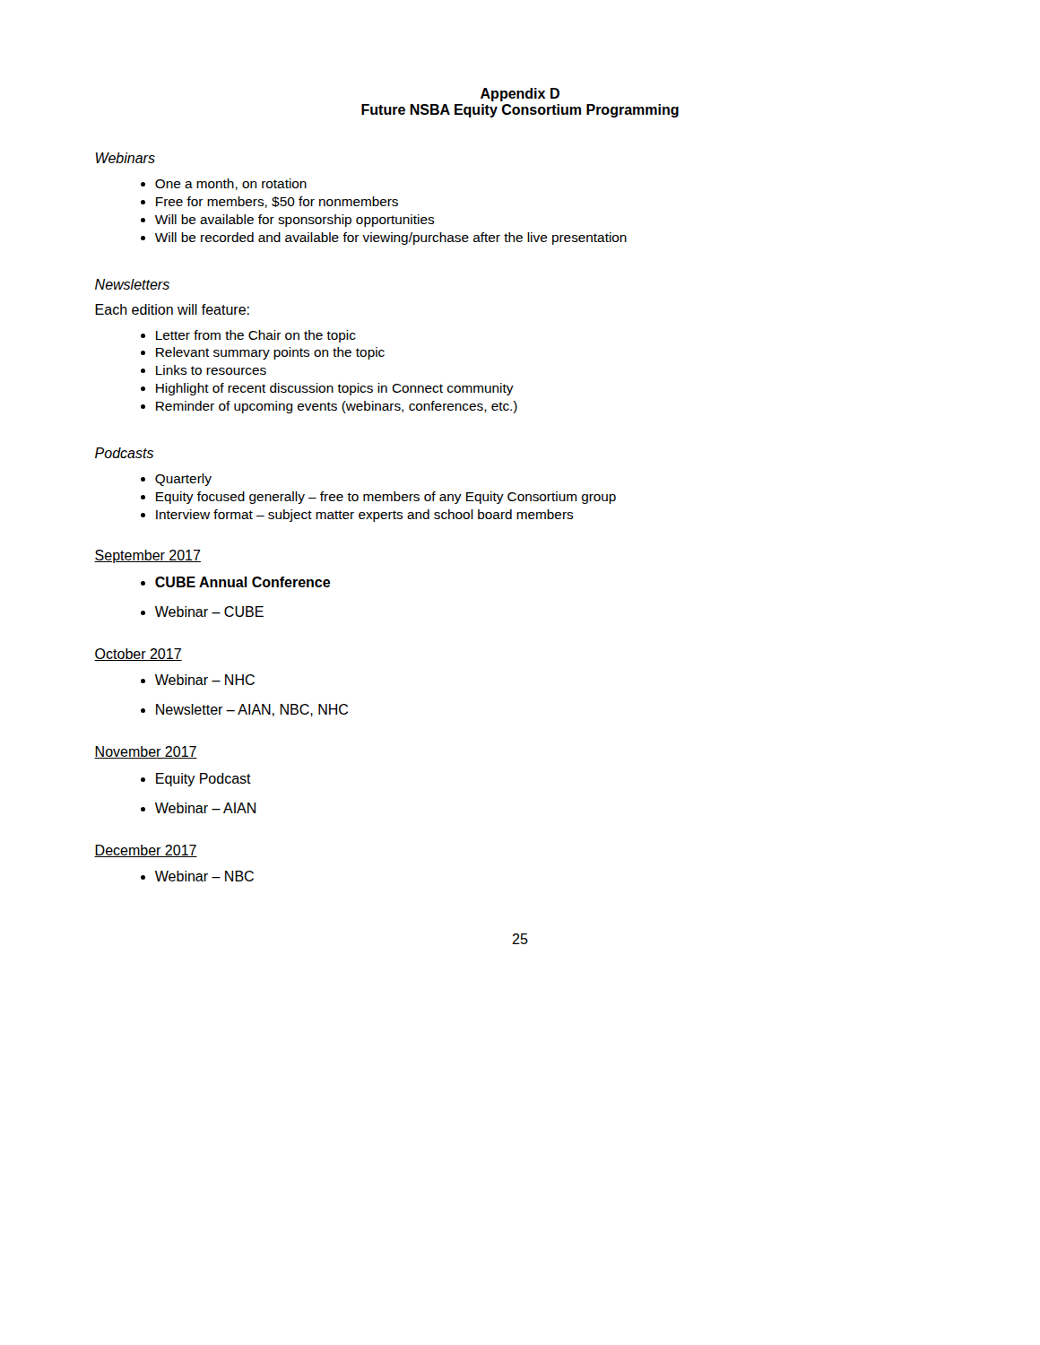Appendix DFuture NSBA Equity Consortium Programming
Webinars
One a month, on rotation
Free for members, $50 for nonmembers
Will be available for sponsorship opportunities
Will be recorded and available for viewing/purchase after the live presentation
Newsletters
Each edition will feature:
Letter from the Chair on the topic
Relevant summary points on the topic
Links to resources
Highlight of recent discussion topics in Connect community
Reminder of upcoming events (webinars, conferences, etc.)
Podcasts
Quarterly
Equity focused generally – free to members of any Equity Consortium group
Interview format – subject matter experts and school board members
September 2017
CUBE Annual Conference
Webinar – CUBE
October 2017
Webinar – NHC
Newsletter – AIAN, NBC, NHC
November 2017
Equity Podcast
Webinar – AIAN
December 2017
Webinar – NBC
25